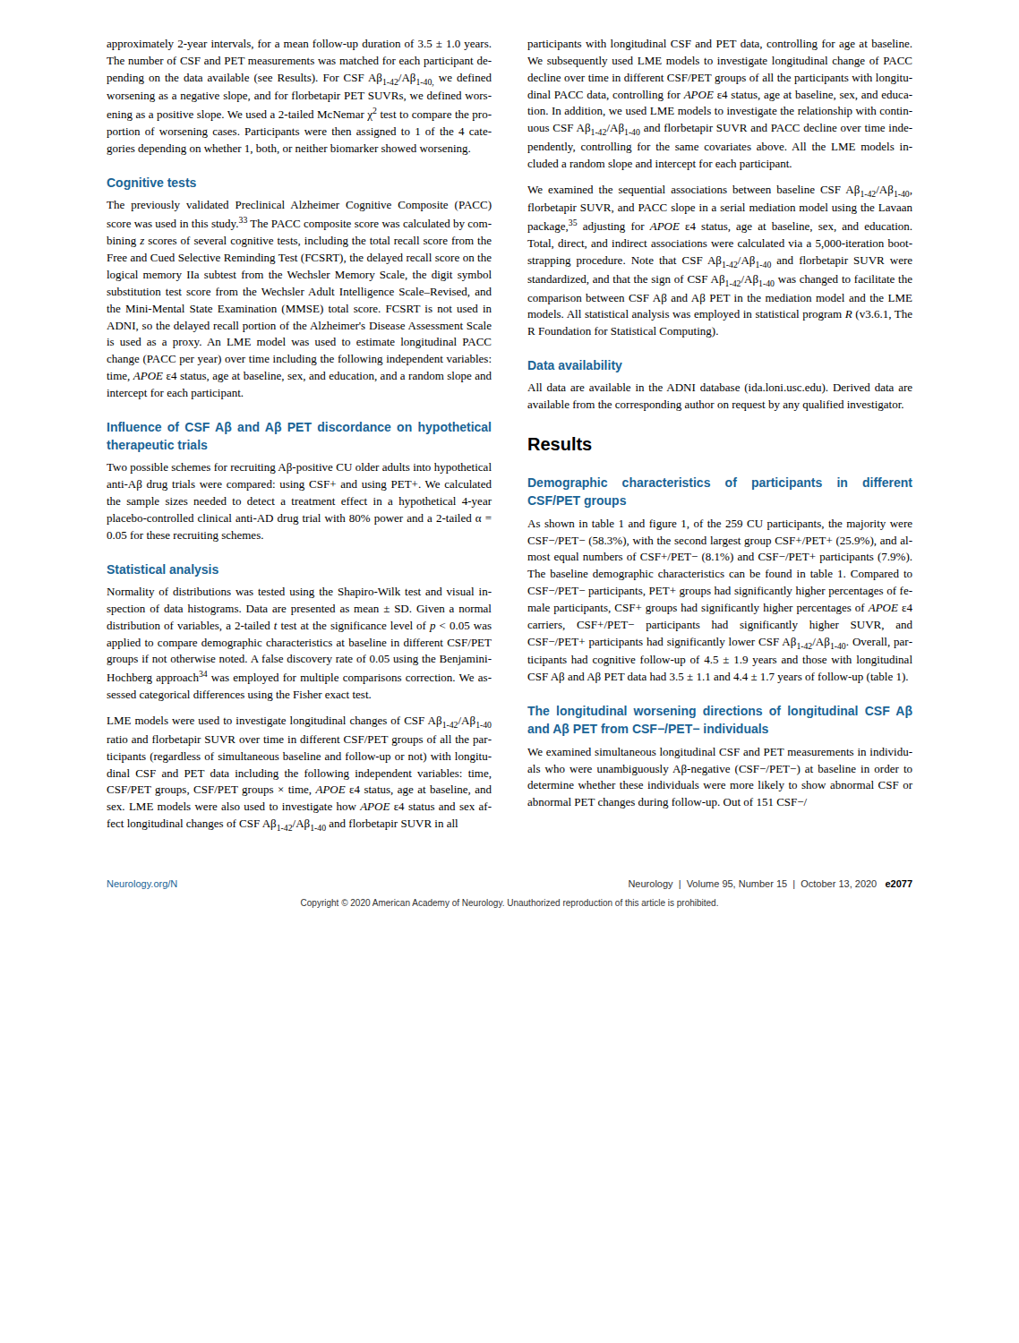approximately 2-year intervals, for a mean follow-up duration of 3.5 ± 1.0 years. The number of CSF and PET measurements was matched for each participant depending on the data available (see Results). For CSF Aβ1-42/Aβ1-40, we defined worsening as a negative slope, and for florbetapir PET SUVRs, we defined worsening as a positive slope. We used a 2-tailed McNemar χ2 test to compare the proportion of worsening cases. Participants were then assigned to 1 of the 4 categories depending on whether 1, both, or neither biomarker showed worsening.
Cognitive tests
The previously validated Preclinical Alzheimer Cognitive Composite (PACC) score was used in this study.33 The PACC composite score was calculated by combining z scores of several cognitive tests, including the total recall score from the Free and Cued Selective Reminding Test (FCSRT), the delayed recall score on the logical memory IIa subtest from the Wechsler Memory Scale, the digit symbol substitution test score from the Wechsler Adult Intelligence Scale–Revised, and the Mini-Mental State Examination (MMSE) total score. FCSRT is not used in ADNI, so the delayed recall portion of the Alzheimer's Disease Assessment Scale is used as a proxy. An LME model was used to estimate longitudinal PACC change (PACC per year) over time including the following independent variables: time, APOE ε4 status, age at baseline, sex, and education, and a random slope and intercept for each participant.
Influence of CSF Aβ and Aβ PET discordance on hypothetical therapeutic trials
Two possible schemes for recruiting Aβ-positive CU older adults into hypothetical anti-Aβ drug trials were compared: using CSF+ and using PET+. We calculated the sample sizes needed to detect a treatment effect in a hypothetical 4-year placebo-controlled clinical anti-AD drug trial with 80% power and a 2-tailed α = 0.05 for these recruiting schemes.
Statistical analysis
Normality of distributions was tested using the Shapiro-Wilk test and visual inspection of data histograms. Data are presented as mean ± SD. Given a normal distribution of variables, a 2-tailed t test at the significance level of p < 0.05 was applied to compare demographic characteristics at baseline in different CSF/PET groups if not otherwise noted. A false discovery rate of 0.05 using the Benjamini-Hochberg approach34 was employed for multiple comparisons correction. We assessed categorical differences using the Fisher exact test.
LME models were used to investigate longitudinal changes of CSF Aβ1-42/Aβ1-40 ratio and florbetapir SUVR over time in different CSF/PET groups of all the participants (regardless of simultaneous baseline and follow-up or not) with longitudinal CSF and PET data including the following independent variables: time, CSF/PET groups, CSF/PET groups × time, APOE ε4 status, age at baseline, and sex. LME models were also used to investigate how APOE ε4 status and sex affect longitudinal changes of CSF Aβ1-42/Aβ1-40 and florbetapir SUVR in all
participants with longitudinal CSF and PET data, controlling for age at baseline. We subsequently used LME models to investigate longitudinal change of PACC decline over time in different CSF/PET groups of all the participants with longitudinal PACC data, controlling for APOE ε4 status, age at baseline, sex, and education. In addition, we used LME models to investigate the relationship with continuous CSF Aβ1-42/Aβ1-40 and florbetapir SUVR and PACC decline over time independently, controlling for the same covariates above. All the LME models included a random slope and intercept for each participant.
We examined the sequential associations between baseline CSF Aβ1-42/Aβ1-40, florbetapir SUVR, and PACC slope in a serial mediation model using the Lavaan package,35 adjusting for APOE ε4 status, age at baseline, sex, and education. Total, direct, and indirect associations were calculated via a 5,000-iteration bootstrapping procedure. Note that CSF Aβ1-42/Aβ1-40 and florbetapir SUVR were standardized, and that the sign of CSF Aβ1-42/Aβ1-40 was changed to facilitate the comparison between CSF Aβ and Aβ PET in the mediation model and the LME models. All statistical analysis was employed in statistical program R (v3.6.1, The R Foundation for Statistical Computing).
Data availability
All data are available in the ADNI database (ida.loni.usc.edu). Derived data are available from the corresponding author on request by any qualified investigator.
Results
Demographic characteristics of participants in different CSF/PET groups
As shown in table 1 and figure 1, of the 259 CU participants, the majority were CSF−/PET− (58.3%), with the second largest group CSF+/PET+ (25.9%), and almost equal numbers of CSF+/PET− (8.1%) and CSF−/PET+ participants (7.9%). The baseline demographic characteristics can be found in table 1. Compared to CSF−/PET− participants, PET+ groups had significantly higher percentages of female participants, CSF+ groups had significantly higher percentages of APOE ε4 carriers, CSF+/PET− participants had significantly higher SUVR, and CSF−/PET+ participants had significantly lower CSF Aβ1-42/Aβ1-40. Overall, participants had cognitive follow-up of 4.5 ± 1.9 years and those with longitudinal CSF Aβ and Aβ PET data had 3.5 ± 1.1 and 4.4 ± 1.7 years of follow-up (table 1).
The longitudinal worsening directions of longitudinal CSF Aβ and Aβ PET from CSF−/PET− individuals
We examined simultaneous longitudinal CSF and PET measurements in individuals who were unambiguously Aβ-negative (CSF−/PET−) at baseline in order to determine whether these individuals were more likely to show abnormal CSF or abnormal PET changes during follow-up. Out of 151 CSF−/
Neurology.org/N
Neurology | Volume 95, Number 15 | October 13, 2020 e2077
Copyright © 2020 American Academy of Neurology. Unauthorized reproduction of this article is prohibited.